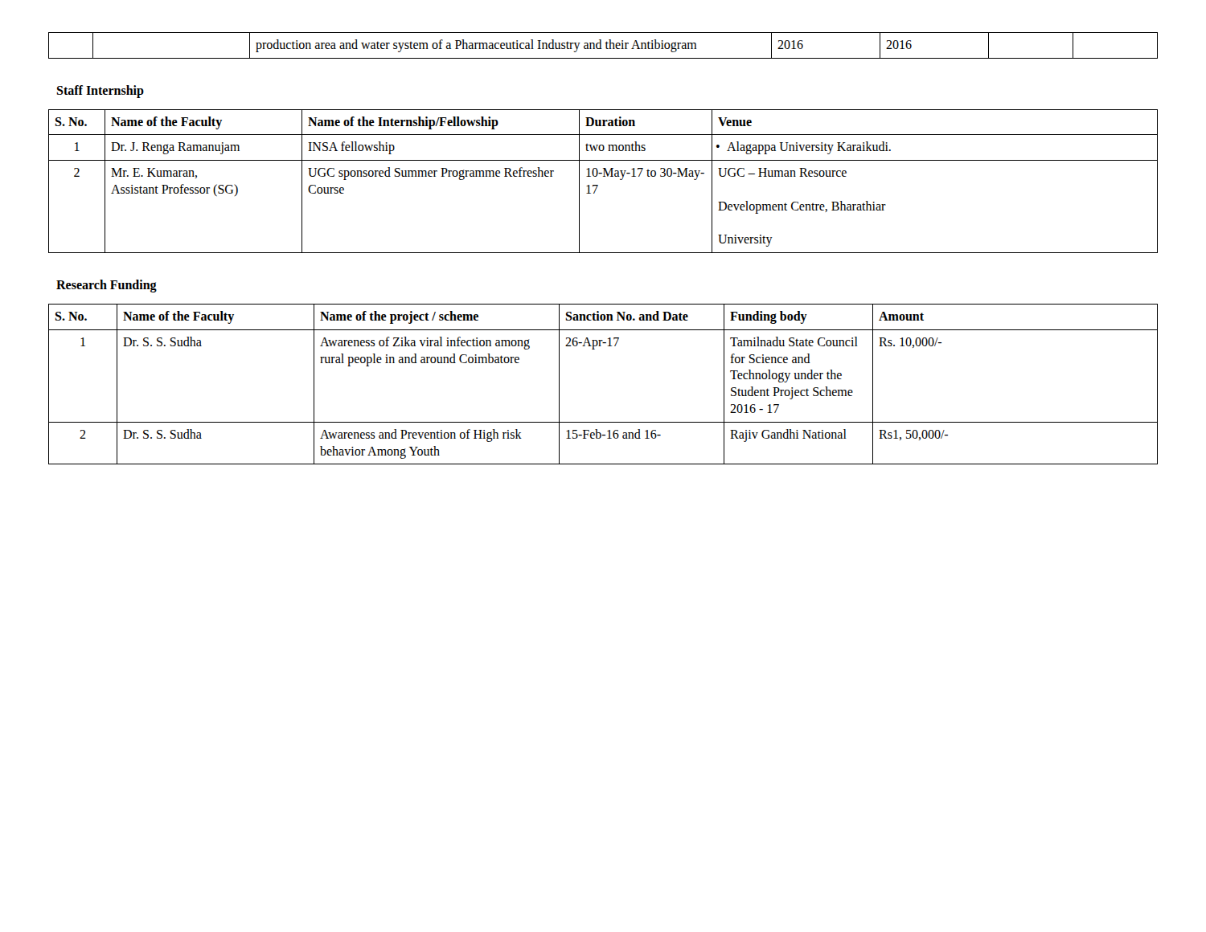| | | production area and water system of a Pharmaceutical Industry and their Antibiogram | 2016 | 2016 | | |
Staff Internship
| S. No. | Name of the Faculty | Name of the Internship/Fellowship | Duration | Venue |
| --- | --- | --- | --- | --- |
| 1 | Dr. J. Renga Ramanujam | INSA fellowship | two months | Alagappa University Karaikudi. |
| 2 | Mr. E. Kumaran, Assistant Professor (SG) | UGC sponsored Summer Programme Refresher Course | 10-May-17 to 30-May-17 | UGC – Human Resource Development Centre, Bharathiar University |
Research Funding
| S. No. | Name of the Faculty | Name of the project / scheme | Sanction No. and Date | Funding body | Amount |
| --- | --- | --- | --- | --- | --- |
| 1 | Dr. S. S. Sudha | Awareness of Zika viral infection among rural people in and around Coimbatore | 26-Apr-17 | Tamilnadu State Council for Science and Technology under the Student Project Scheme 2016 - 17 | Rs. 10,000/- |
| 2 | Dr. S. S. Sudha | Awareness and Prevention of High risk behavior Among Youth | 15-Feb-16 and 16- | Rajiv Gandhi National | Rs1, 50,000/- |